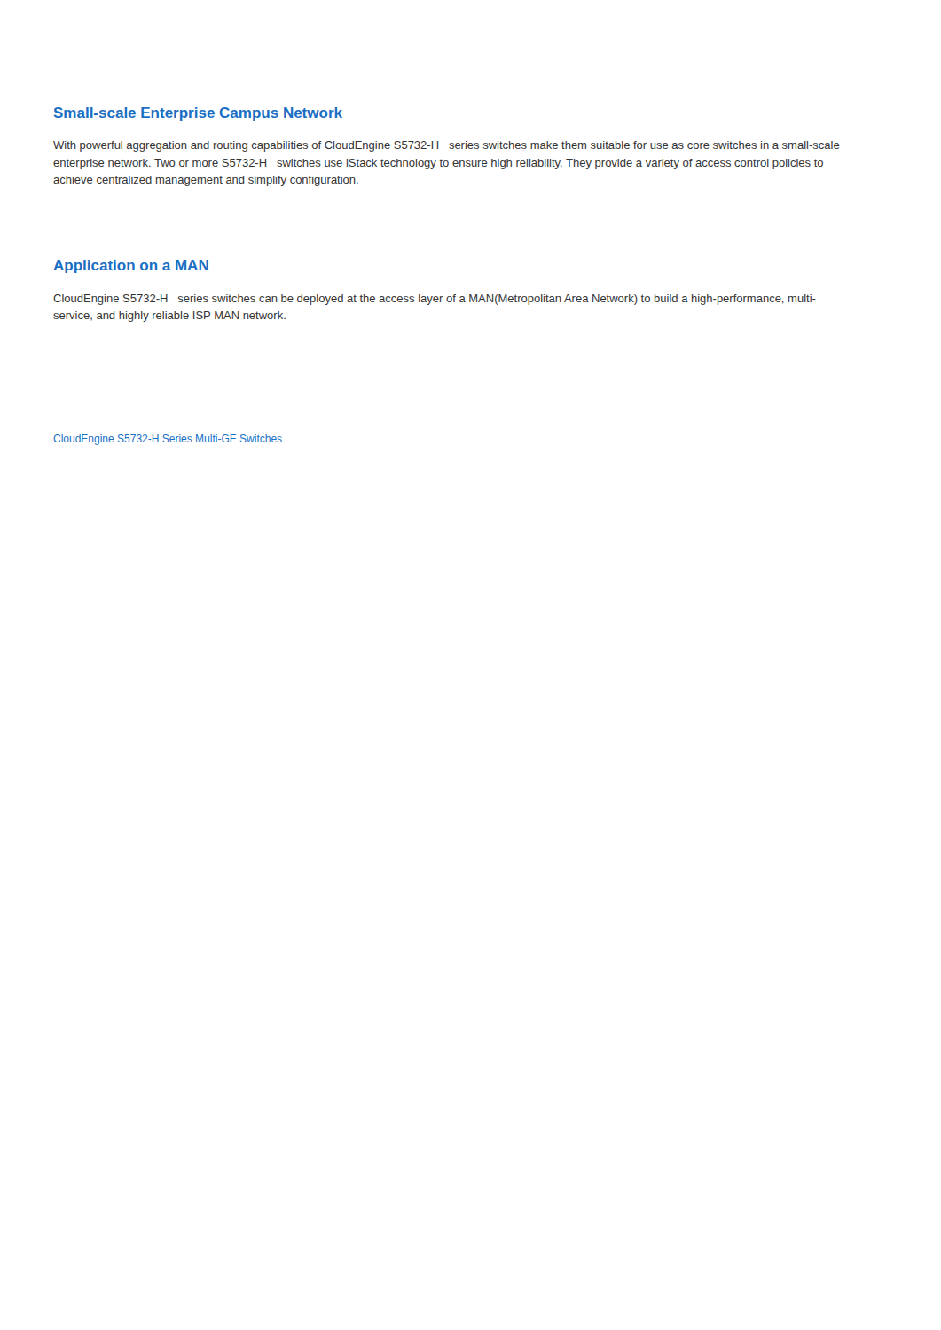Small-scale Enterprise Campus Network
With powerful aggregation and routing capabilities of CloudEngine S5732-H series switches make them suitable for use as core switches in a small-scale enterprise network. Two or more S5732-H switches use iStack technology to ensure high reliability. They provide a variety of access control policies to achieve centralized management and simplify configuration.
Application on a MAN
CloudEngine S5732-H series switches can be deployed at the access layer of a MAN(Metropolitan Area Network) to build a high-performance, multi-service, and highly reliable ISP MAN network.
CloudEngine S5732-H Series Multi-GE Switches